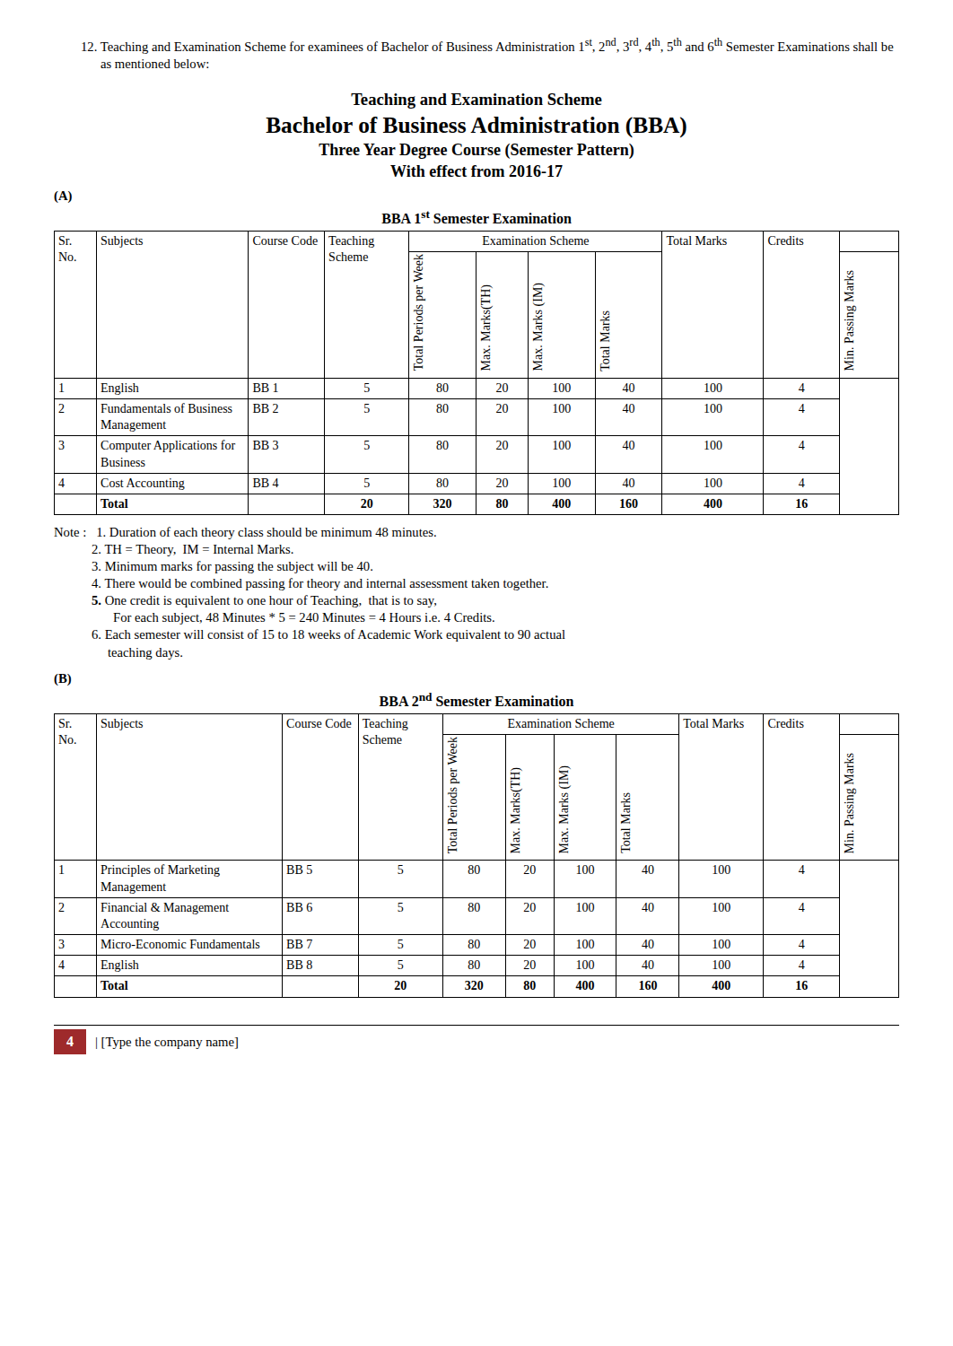12. Teaching and Examination Scheme for examinees of Bachelor of Business Administration 1st, 2nd, 3rd, 4th, 5th and 6th Semester Examinations shall be as mentioned below:
Teaching and Examination Scheme
Bachelor of Business Administration (BBA)
Three Year Degree Course (Semester Pattern)
With effect from 2016-17
(A)
BBA 1st Semester Examination
| Sr. No. | Subjects | Course Code | Teaching Scheme | Examination Scheme | Total Marks | Credits |
| Total Periods per Week | Max. Marks(TH) | Max. Marks (IM) | Total Marks | Min. Passing Marks |
| 1 | English | BB 1 | 5 | 80 | 20 | 100 | 40 | 100 | 4 |
| 2 | Fundamentals of Business Management | BB 2 | 5 | 80 | 20 | 100 | 40 | 100 | 4 |
| 3 | Computer Applications for Business | BB 3 | 5 | 80 | 20 | 100 | 40 | 100 | 4 |
| 4 | Cost Accounting | BB 4 | 5 | 80 | 20 | 100 | 40 | 100 | 4 |
| | Total | | 20 | 320 | 80 | 400 | 160 | 400 | 16 |
Note : 1. Duration of each theory class should be minimum 48 minutes.
2. TH = Theory, IM = Internal Marks.
3. Minimum marks for passing the subject will be 40.
4. There would be combined passing for theory and internal assessment taken together.
5. One credit is equivalent to one hour of Teaching, that is to say,
For each subject, 48 Minutes * 5 = 240 Minutes = 4 Hours i.e. 4 Credits.
6. Each semester will consist of 15 to 18 weeks of Academic Work equivalent to 90 actual
teaching days.
(B)
BBA 2nd Semester Examination
| Sr. No. | Subjects | Course Code | Teaching Scheme | Examination Scheme | Total Marks | Credits |
| Total Periods per Week | Max. Marks(TH) | Max. Marks (IM) | Total Marks | Min. Passing Marks |
| 1 | Principles of Marketing Management | BB 5 | 5 | 80 | 20 | 100 | 40 | 100 | 4 |
| 2 | Financial & Management Accounting | BB 6 | 5 | 80 | 20 | 100 | 40 | 100 | 4 |
| 3 | Micro-Economic Fundamentals | BB 7 | 5 | 80 | 20 | 100 | 40 | 100 | 4 |
| 4 | English | BB 8 | 5 | 80 | 20 | 100 | 40 | 100 | 4 |
| | Total | | 20 | 320 | 80 | 400 | 160 | 400 | 16 |
4
| [Type the company name]